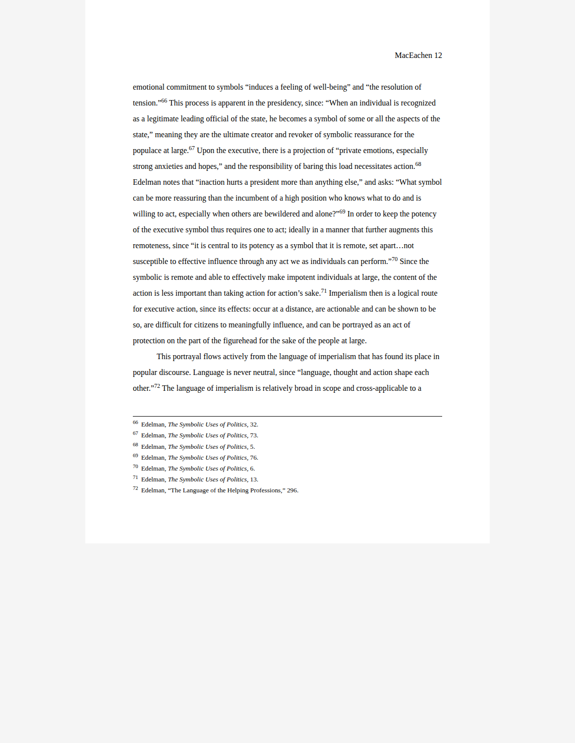MacEachen 12
emotional commitment to symbols “induces a feeling of well-being” and “the resolution of tension.”66 This process is apparent in the presidency, since: “When an individual is recognized as a legitimate leading official of the state, he becomes a symbol of some or all the aspects of the state,” meaning they are the ultimate creator and revoker of symbolic reassurance for the populace at large.67 Upon the executive, there is a projection of “private emotions, especially strong anxieties and hopes,” and the responsibility of baring this load necessitates action.68 Edelman notes that “inaction hurts a president more than anything else,” and asks: “What symbol can be more reassuring than the incumbent of a high position who knows what to do and is willing to act, especially when others are bewildered and alone?”69 In order to keep the potency of the executive symbol thus requires one to act; ideally in a manner that further augments this remoteness, since “it is central to its potency as a symbol that it is remote, set apart…not susceptible to effective influence through any act we as individuals can perform.”70 Since the symbolic is remote and able to effectively make impotent individuals at large, the content of the action is less important than taking action for action’s sake.71 Imperialism then is a logical route for executive action, since its effects: occur at a distance, are actionable and can be shown to be so, are difficult for citizens to meaningfully influence, and can be portrayed as an act of protection on the part of the figurehead for the sake of the people at large.
This portrayal flows actively from the language of imperialism that has found its place in popular discourse. Language is never neutral, since “language, thought and action shape each other.”72 The language of imperialism is relatively broad in scope and cross-applicable to a
66 Edelman, The Symbolic Uses of Politics, 32.
67 Edelman, The Symbolic Uses of Politics, 73.
68 Edelman, The Symbolic Uses of Politics, 5.
69 Edelman, The Symbolic Uses of Politics, 76.
70 Edelman, The Symbolic Uses of Politics, 6.
71 Edelman, The Symbolic Uses of Politics, 13.
72 Edelman, “The Language of the Helping Professions,” 296.